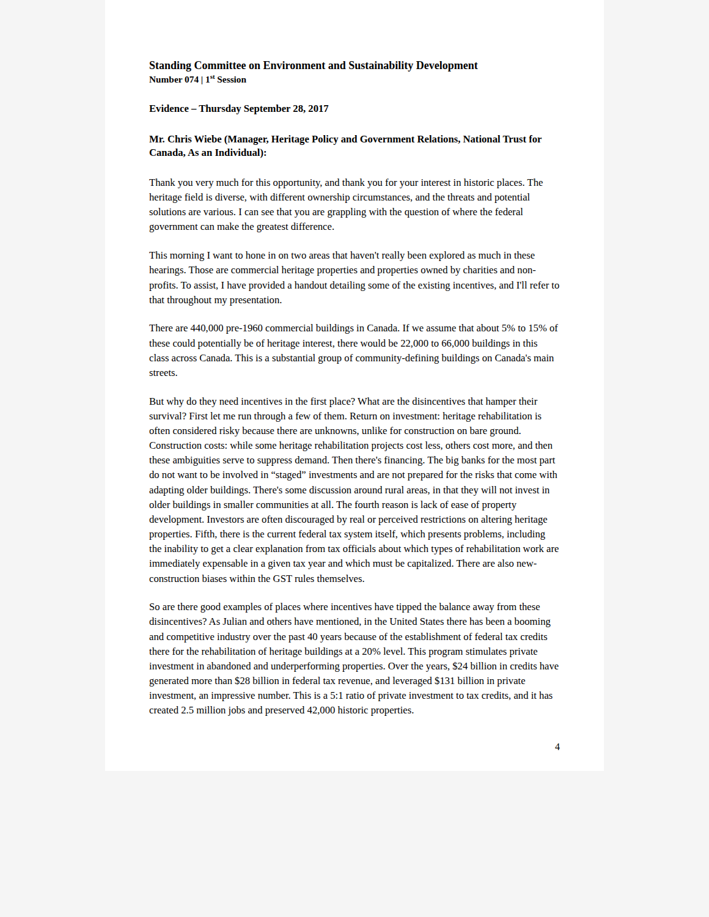Standing Committee on Environment and Sustainability Development
Number 074 | 1st Session
Evidence – Thursday September 28, 2017
Mr. Chris Wiebe (Manager, Heritage Policy and Government Relations, National Trust for Canada, As an Individual):
Thank you very much for this opportunity, and thank you for your interest in historic places. The heritage field is diverse, with different ownership circumstances, and the threats and potential solutions are various. I can see that you are grappling with the question of where the federal government can make the greatest difference.
This morning I want to hone in on two areas that haven't really been explored as much in these hearings. Those are commercial heritage properties and properties owned by charities and non-profits. To assist, I have provided a handout detailing some of the existing incentives, and I'll refer to that throughout my presentation.
There are 440,000 pre-1960 commercial buildings in Canada. If we assume that about 5% to 15% of these could potentially be of heritage interest, there would be 22,000 to 66,000 buildings in this class across Canada. This is a substantial group of community-defining buildings on Canada's main streets.
But why do they need incentives in the first place? What are the disincentives that hamper their survival? First let me run through a few of them. Return on investment: heritage rehabilitation is often considered risky because there are unknowns, unlike for construction on bare ground. Construction costs: while some heritage rehabilitation projects cost less, others cost more, and then these ambiguities serve to suppress demand. Then there's financing. The big banks for the most part do not want to be involved in “staged” investments and are not prepared for the risks that come with adapting older buildings. There's some discussion around rural areas, in that they will not invest in older buildings in smaller communities at all. The fourth reason is lack of ease of property development. Investors are often discouraged by real or perceived restrictions on altering heritage properties. Fifth, there is the current federal tax system itself, which presents problems, including the inability to get a clear explanation from tax officials about which types of rehabilitation work are immediately expensable in a given tax year and which must be capitalized. There are also new-construction biases within the GST rules themselves.
So are there good examples of places where incentives have tipped the balance away from these disincentives? As Julian and others have mentioned, in the United States there has been a booming and competitive industry over the past 40 years because of the establishment of federal tax credits there for the rehabilitation of heritage buildings at a 20% level. This program stimulates private investment in abandoned and underperforming properties. Over the years, $24 billion in credits have generated more than $28 billion in federal tax revenue, and leveraged $131 billion in private investment, an impressive number. This is a 5:1 ratio of private investment to tax credits, and it has created 2.5 million jobs and preserved 42,000 historic properties.
4